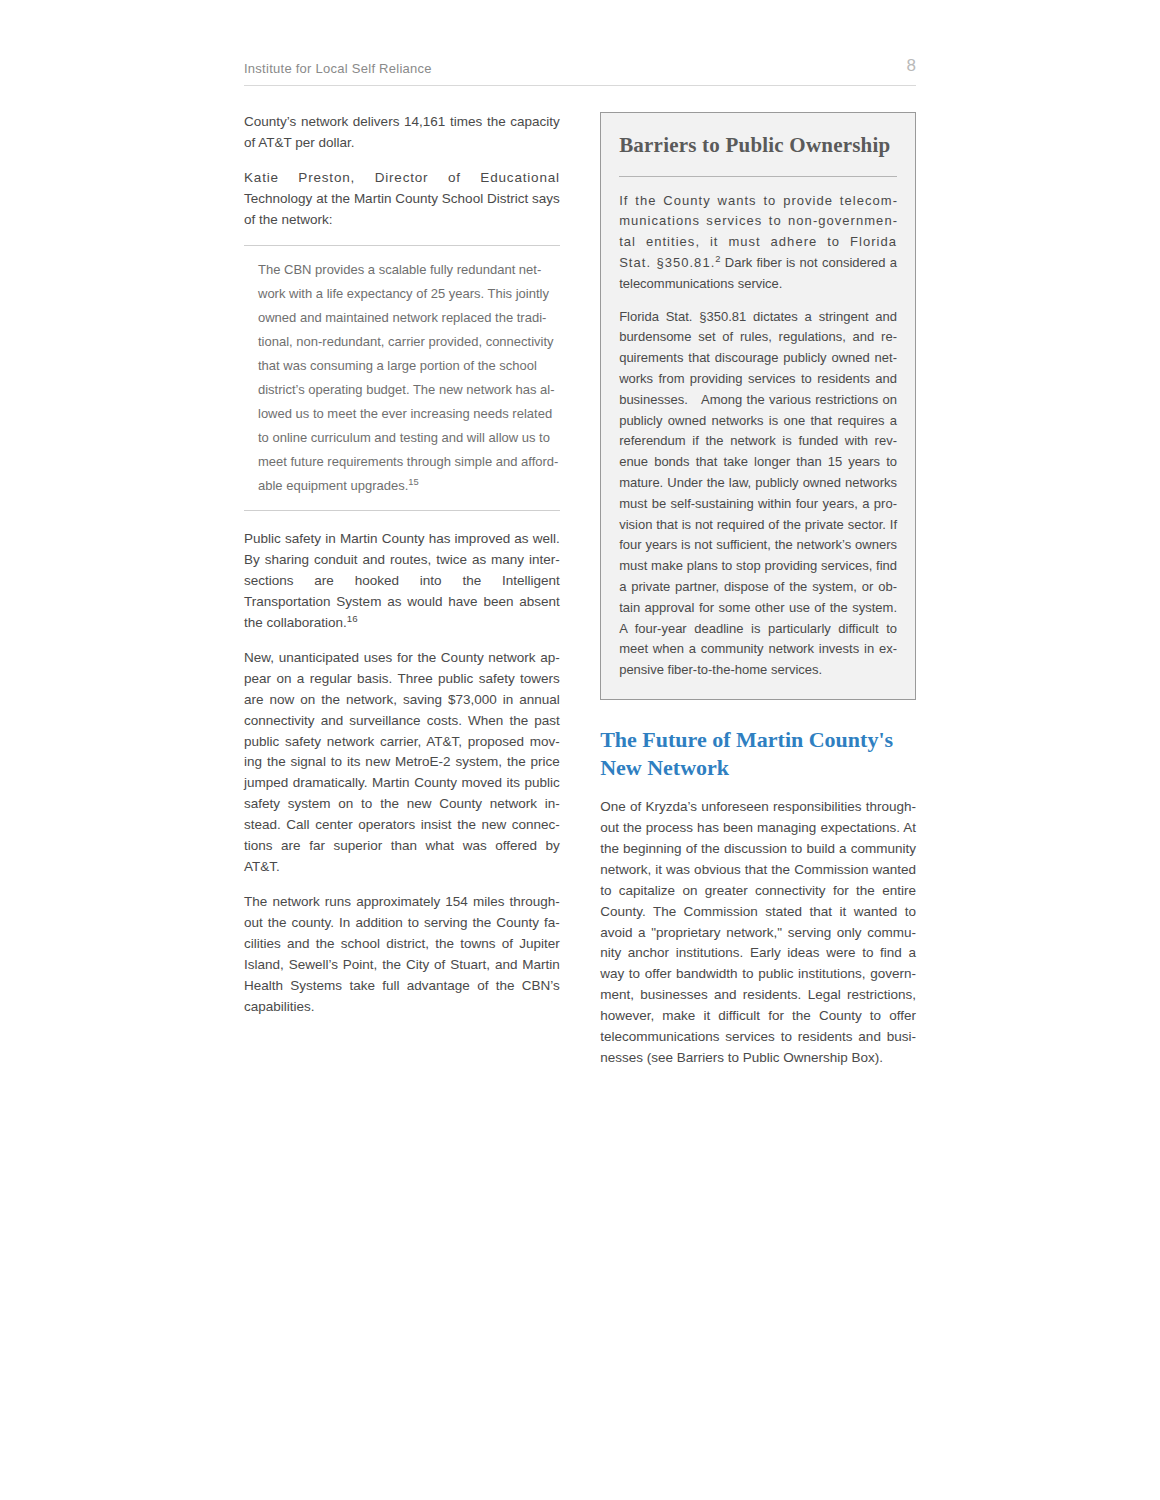Institute for Local Self Reliance
8
County’s network delivers 14,161 times the capacity of AT&T per dollar.
Katie Preston, Director of Educational Technology at the Martin County School District says of the network:
The CBN provides a scalable fully redundant network with a life expectancy of 25 years. This jointly owned and maintained network replaced the traditional, non-redundant, carrier provided, connectivity that was consuming a large portion of the school district’s operating budget. The new network has allowed us to meet the ever increasing needs related to online curriculum and testing and will allow us to meet future requirements through simple and affordable equipment upgrades.15
Public safety in Martin County has improved as well. By sharing conduit and routes, twice as many intersections are hooked into the Intelligent Transportation System as would have been absent the collaboration.16
New, unanticipated uses for the County network appear on a regular basis. Three public safety towers are now on the network, saving $73,000 in annual connectivity and surveillance costs. When the past public safety network carrier, AT&T, proposed moving the signal to its new MetroE-2 system, the price jumped dramatically. Martin County moved its public safety system on to the new County network instead. Call center operators insist the new connections are far superior than what was offered by AT&T.
The network runs approximately 154 miles throughout the county. In addition to serving the County facilities and the school district, the towns of Jupiter Island, Sewell’s Point, the City of Stuart, and Martin Health Systems take full advantage of the CBN’s capabilities.
Barriers to Public Ownership
If the County wants to provide telecommunications services to non-governmental entities, it must adhere to Florida Stat. §350.81.2 Dark fiber is not considered a telecommunications service.
Florida Stat. §350.81 dictates a stringent and burdensome set of rules, regulations, and requirements that discourage publicly owned networks from providing services to residents and businesses. Among the various restrictions on publicly owned networks is one that requires a referendum if the network is funded with revenue bonds that take longer than 15 years to mature. Under the law, publicly owned networks must be self-sustaining within four years, a provision that is not required of the private sector. If four years is not sufficient, the network’s owners must make plans to stop providing services, find a private partner, dispose of the system, or obtain approval for some other use of the system. A four-year deadline is particularly difficult to meet when a community network invests in expensive fiber-to-the-home services.
The Future of Martin County's New Network
One of Kryzda’s unforeseen responsibilities throughout the process has been managing expectations. At the beginning of the discussion to build a community network, it was obvious that the Commission wanted to capitalize on greater connectivity for the entire County. The Commission stated that it wanted to avoid a "proprietary network," serving only community anchor institutions. Early ideas were to find a way to offer bandwidth to public institutions, government, businesses and residents. Legal restrictions, however, make it difficult for the County to offer telecommunications services to residents and businesses (see Barriers to Public Ownership Box).